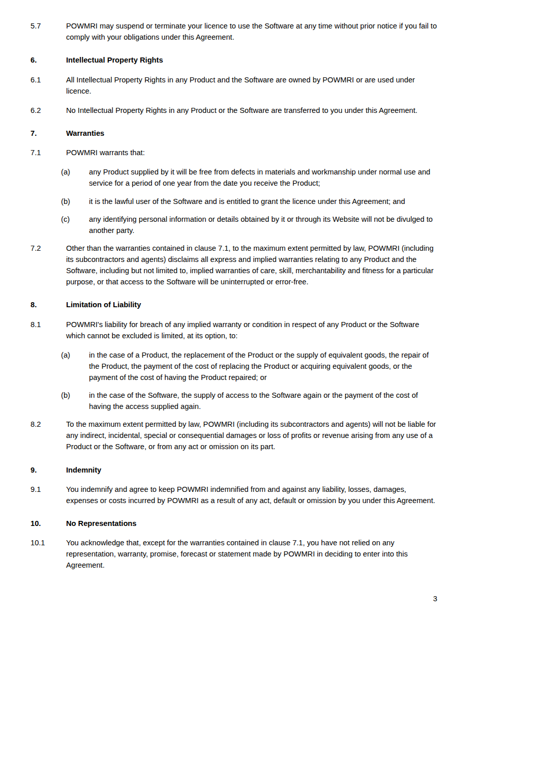5.7
POWMRI may suspend or terminate your licence to use the Software at any time without prior notice if you fail to comply with your obligations under this Agreement.
6. Intellectual Property Rights
6.1
All Intellectual Property Rights in any Product and the Software are owned by POWMRI or are used under licence.
6.2
No Intellectual Property Rights in any Product or the Software are transferred to you under this Agreement.
7. Warranties
7.1
POWMRI warrants that:
(a)
any Product supplied by it will be free from defects in materials and workmanship under normal use and service for a period of one year from the date you receive the Product;
(b)
it is the lawful user of the Software and is entitled to grant the licence under this Agreement; and
(c)
any identifying personal information or details obtained by it or through its Website will not be divulged to another party.
7.2
Other than the warranties contained in clause 7.1, to the maximum extent permitted by law, POWMRI (including its subcontractors and agents) disclaims all express and implied warranties relating to any Product and the Software, including but not limited to, implied warranties of care, skill, merchantability and fitness for a particular purpose, or that access to the Software will be uninterrupted or error-free.
8. Limitation of Liability
8.1
POWMRI's liability for breach of any implied warranty or condition in respect of any Product or the Software which cannot be excluded is limited, at its option, to:
(a)
in the case of a Product, the replacement of the Product or the supply of equivalent goods, the repair of the Product, the payment of the cost of replacing the Product or acquiring equivalent goods, or the payment of the cost of having the Product repaired; or
(b)
in the case of the Software, the supply of access to the Software again or the payment of the cost of having the access supplied again.
8.2
To the maximum extent permitted by law, POWMRI (including its subcontractors and agents) will not be liable for any indirect, incidental, special or consequential damages or loss of profits or revenue arising from any use of a Product or the Software, or from any act or omission on its part.
9. Indemnity
9.1
You indemnify and agree to keep POWMRI indemnified from and against any liability, losses, damages, expenses or costs incurred by POWMRI as a result of any act, default or omission by you under this Agreement.
10. No Representations
10.1
You acknowledge that, except for the warranties contained in clause 7.1, you have not relied on any representation, warranty, promise, forecast or statement made by POWMRI in deciding to enter into this Agreement.
3